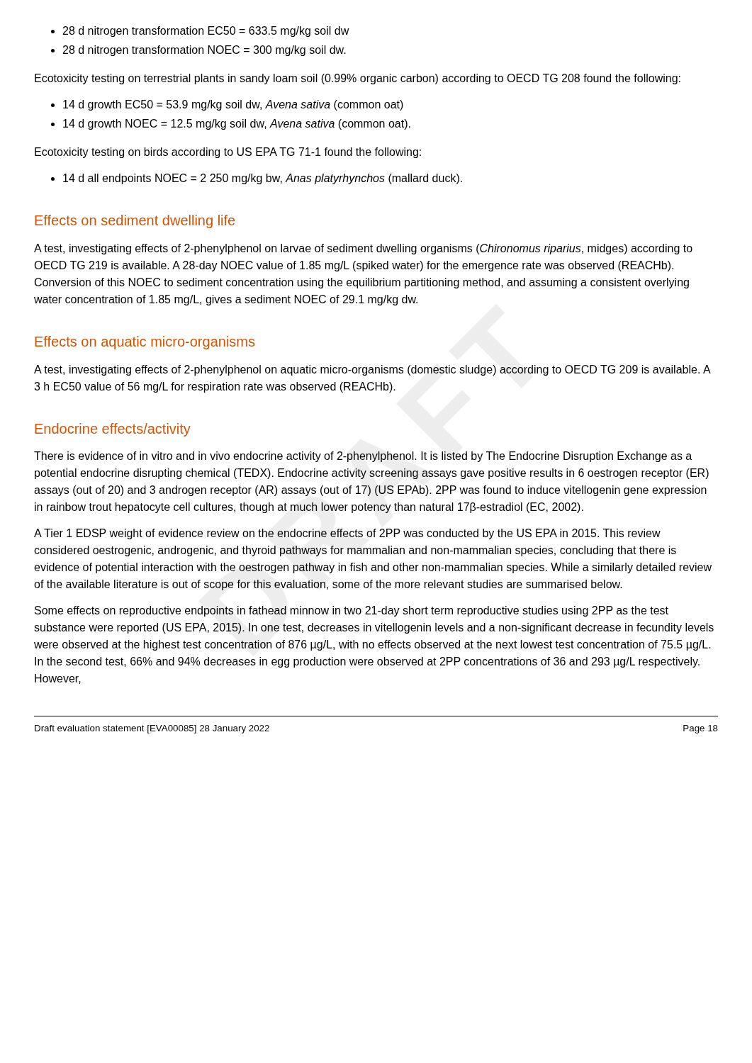DRAFT
28 d nitrogen transformation EC50 = 633.5 mg/kg soil dw
28 d nitrogen transformation NOEC = 300 mg/kg soil dw.
Ecotoxicity testing on terrestrial plants in sandy loam soil (0.99% organic carbon) according to OECD TG 208 found the following:
14 d growth EC50 = 53.9 mg/kg soil dw, Avena sativa (common oat)
14 d growth NOEC = 12.5 mg/kg soil dw, Avena sativa (common oat).
Ecotoxicity testing on birds according to US EPA TG 71-1 found the following:
14 d all endpoints NOEC = 2 250 mg/kg bw, Anas platyrhynchos (mallard duck).
Effects on sediment dwelling life
A test, investigating effects of 2-phenylphenol on larvae of sediment dwelling organisms (Chironomus riparius, midges) according to OECD TG 219 is available. A 28-day NOEC value of 1.85 mg/L (spiked water) for the emergence rate was observed (REACHb). Conversion of this NOEC to sediment concentration using the equilibrium partitioning method, and assuming a consistent overlying water concentration of 1.85 mg/L, gives a sediment NOEC of 29.1 mg/kg dw.
Effects on aquatic micro-organisms
A test, investigating effects of 2-phenylphenol on aquatic micro-organisms (domestic sludge) according to OECD TG 209 is available. A 3 h EC50 value of 56 mg/L for respiration rate was observed (REACHb).
Endocrine effects/activity
There is evidence of in vitro and in vivo endocrine activity of 2-phenylphenol. It is listed by The Endocrine Disruption Exchange as a potential endocrine disrupting chemical (TEDX). Endocrine activity screening assays gave positive results in 6 oestrogen receptor (ER) assays (out of 20) and 3 androgen receptor (AR) assays (out of 17) (US EPAb). 2PP was found to induce vitellogenin gene expression in rainbow trout hepatocyte cell cultures, though at much lower potency than natural 17β-estradiol (EC, 2002).
A Tier 1 EDSP weight of evidence review on the endocrine effects of 2PP was conducted by the US EPA in 2015. This review considered oestrogenic, androgenic, and thyroid pathways for mammalian and non-mammalian species, concluding that there is evidence of potential interaction with the oestrogen pathway in fish and other non-mammalian species. While a similarly detailed review of the available literature is out of scope for this evaluation, some of the more relevant studies are summarised below.
Some effects on reproductive endpoints in fathead minnow in two 21-day short term reproductive studies using 2PP as the test substance were reported (US EPA, 2015). In one test, decreases in vitellogenin levels and a non-significant decrease in fecundity levels were observed at the highest test concentration of 876 µg/L, with no effects observed at the next lowest test concentration of 75.5 µg/L. In the second test, 66% and 94% decreases in egg production were observed at 2PP concentrations of 36 and 293 µg/L respectively. However,
Draft evaluation statement [EVA00085] 28 January 2022 Page 18